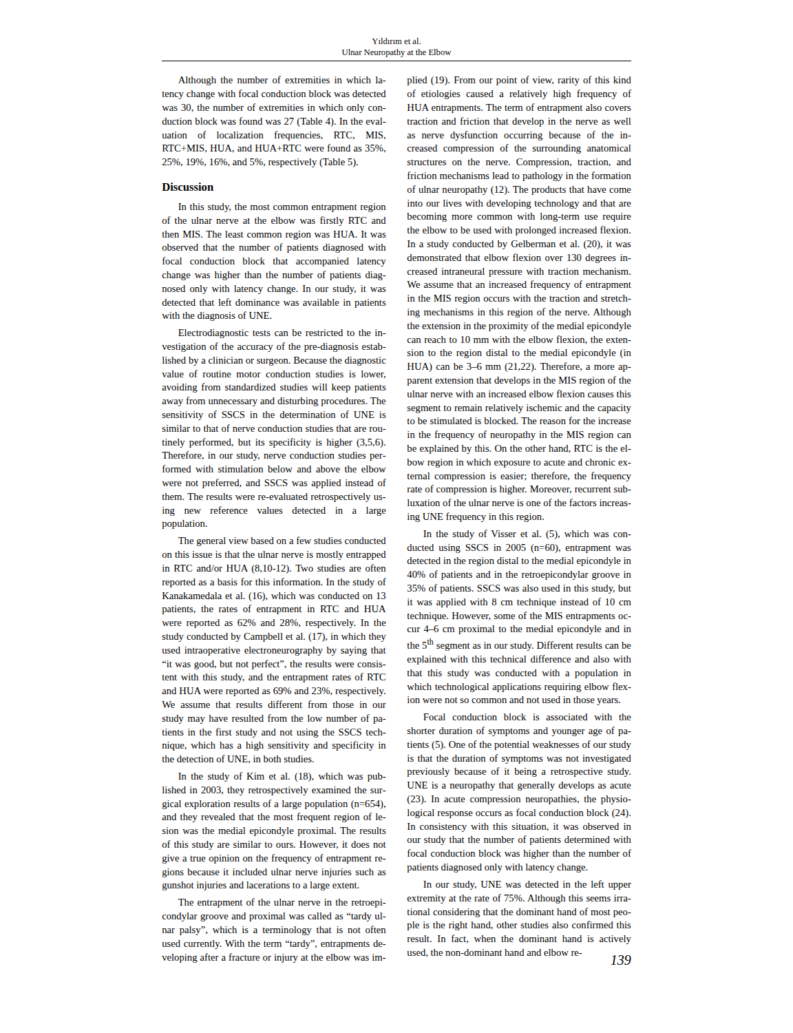Yıldırım et al. Ulnar Neuropathy at the Elbow
Although the number of extremities in which latency change with focal conduction block was detected was 30, the number of extremities in which only conduction block was found was 27 (Table 4). In the evaluation of localization frequencies, RTC, MIS, RTC+MIS, HUA, and HUA+RTC were found as 35%, 25%, 19%, 16%, and 5%, respectively (Table 5).
Discussion
In this study, the most common entrapment region of the ulnar nerve at the elbow was firstly RTC and then MIS. The least common region was HUA. It was observed that the number of patients diagnosed with focal conduction block that accompanied latency change was higher than the number of patients diagnosed only with latency change. In our study, it was detected that left dominance was available in patients with the diagnosis of UNE.
Electrodiagnostic tests can be restricted to the investigation of the accuracy of the pre-diagnosis established by a clinician or surgeon. Because the diagnostic value of routine motor conduction studies is lower, avoiding from standardized studies will keep patients away from unnecessary and disturbing procedures. The sensitivity of SSCS in the determination of UNE is similar to that of nerve conduction studies that are routinely performed, but its specificity is higher (3,5,6). Therefore, in our study, nerve conduction studies performed with stimulation below and above the elbow were not preferred, and SSCS was applied instead of them. The results were re-evaluated retrospectively using new reference values detected in a large population.
The general view based on a few studies conducted on this issue is that the ulnar nerve is mostly entrapped in RTC and/or HUA (8,10-12). Two studies are often reported as a basis for this information. In the study of Kanakamedala et al. (16), which was conducted on 13 patients, the rates of entrapment in RTC and HUA were reported as 62% and 28%, respectively. In the study conducted by Campbell et al. (17), in which they used intraoperative electroneurography by saying that “it was good, but not perfect”, the results were consistent with this study, and the entrapment rates of RTC and HUA were reported as 69% and 23%, respectively. We assume that results different from those in our study may have resulted from the low number of patients in the first study and not using the SSCS technique, which has a high sensitivity and specificity in the detection of UNE, in both studies.
In the study of Kim et al. (18), which was published in 2003, they retrospectively examined the surgical exploration results of a large population (n=654), and they revealed that the most frequent region of lesion was the medial epicondyle proximal. The results of this study are similar to ours. However, it does not give a true opinion on the frequency of entrapment regions because it included ulnar nerve injuries such as gunshot injuries and lacerations to a large extent.
The entrapment of the ulnar nerve in the retroepicondylar groove and proximal was called as “tardy ulnar palsy”, which is a terminology that is not often used currently. With the term “tardy”, entrapments developing after a fracture or injury at the elbow was implied (19). From our point of view, rarity of this kind of etiologies caused a relatively high frequency of HUA entrapments. The term of entrapment also covers traction and friction that develop in the nerve as well as nerve dysfunction occurring because of the increased compression of the surrounding anatomical structures on the nerve. Compression, traction, and friction mechanisms lead to pathology in the formation of ulnar neuropathy (12). The products that have come into our lives with developing technology and that are becoming more common with long-term use require the elbow to be used with prolonged increased flexion. In a study conducted by Gelberman et al. (20), it was demonstrated that elbow flexion over 130 degrees increased intraneural pressure with traction mechanism. We assume that an increased frequency of entrapment in the MIS region occurs with the traction and stretching mechanisms in this region of the nerve. Although the extension in the proximity of the medial epicondyle can reach to 10 mm with the elbow flexion, the extension to the region distal to the medial epicondyle (in HUA) can be 3–6 mm (21,22). Therefore, a more apparent extension that develops in the MIS region of the ulnar nerve with an increased elbow flexion causes this segment to remain relatively ischemic and the capacity to be stimulated is blocked. The reason for the increase in the frequency of neuropathy in the MIS region can be explained by this. On the other hand, RTC is the elbow region in which exposure to acute and chronic external compression is easier; therefore, the frequency rate of compression is higher. Moreover, recurrent subluxation of the ulnar nerve is one of the factors increasing UNE frequency in this region.
In the study of Visser et al. (5), which was conducted using SSCS in 2005 (n=60), entrapment was detected in the region distal to the medial epicondyle in 40% of patients and in the retroepicondylar groove in 35% of patients. SSCS was also used in this study, but it was applied with 8 cm technique instead of 10 cm technique. However, some of the MIS entrapments occur 4–6 cm proximal to the medial epicondyle and in the 5th segment as in our study. Different results can be explained with this technical difference and also with that this study was conducted with a population in which technological applications requiring elbow flexion were not so common and not used in those years.
Focal conduction block is associated with the shorter duration of symptoms and younger age of patients (5). One of the potential weaknesses of our study is that the duration of symptoms was not investigated previously because of it being a retrospective study. UNE is a neuropathy that generally develops as acute (23). In acute compression neuropathies, the physiological response occurs as focal conduction block (24). In consistency with this situation, it was observed in our study that the number of patients determined with focal conduction block was higher than the number of patients diagnosed only with latency change.
In our study, UNE was detected in the left upper extremity at the rate of 75%. Although this seems irrational considering that the dominant hand of most people is the right hand, other studies also confirmed this result. In fact, when the dominant hand is actively used, the non-dominant hand and elbow re-
139